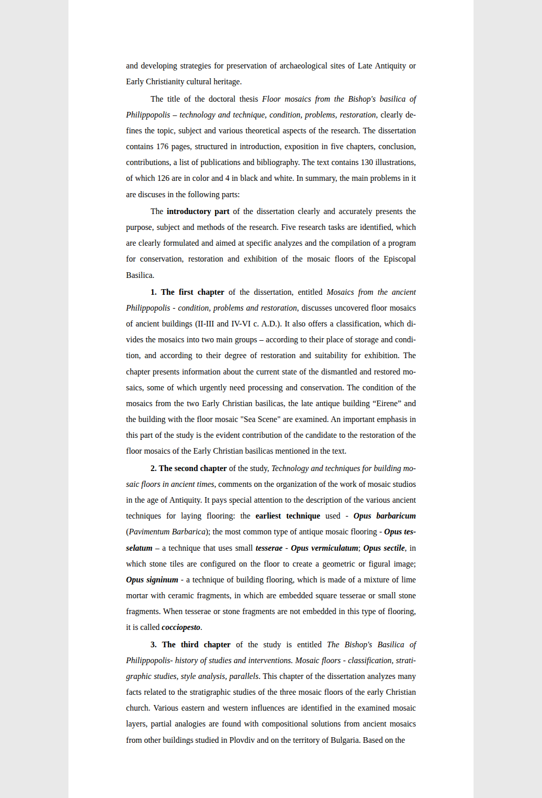and developing strategies for preservation of archaeological sites of Late Antiquity or Early Christianity cultural heritage.
The title of the doctoral thesis Floor mosaics from the Bishop's basilica of Philippopolis – technology and technique, condition, problems, restoration, clearly defines the topic, subject and various theoretical aspects of the research. The dissertation contains 176 pages, structured in introduction, exposition in five chapters, conclusion, contributions, a list of publications and bibliography. The text contains 130 illustrations, of which 126 are in color and 4 in black and white. In summary, the main problems in it are discuses in the following parts:
The introductory part of the dissertation clearly and accurately presents the purpose, subject and methods of the research. Five research tasks are identified, which are clearly formulated and aimed at specific analyzes and the compilation of a program for conservation, restoration and exhibition of the mosaic floors of the Episcopal Basilica.
1. The first chapter of the dissertation, entitled Mosaics from the ancient Philippopolis - condition, problems and restoration, discusses uncovered floor mosaics of ancient buildings (II-III and IV-VI c. A.D.). It also offers a classification, which divides the mosaics into two main groups – according to their place of storage and condition, and according to their degree of restoration and suitability for exhibition. The chapter presents information about the current state of the dismantled and restored mosaics, some of which urgently need processing and conservation. The condition of the mosaics from the two Early Christian basilicas, the late antique building “Eirene” and the building with the floor mosaic "Sea Scene" are examined. An important emphasis in this part of the study is the evident contribution of the candidate to the restoration of the floor mosaics of the Early Christian basilicas mentioned in the text.
2. The second chapter of the study, Technology and techniques for building mosaic floors in ancient times, comments on the organization of the work of mosaic studios in the age of Antiquity. It pays special attention to the description of the various ancient techniques for laying flooring: the earliest technique used - Opus barbaricum (Pavimentum Barbarica); the most common type of antique mosaic flooring - Opus tesselatum – a technique that uses small tesserae - Opus vermiculatum; Opus sectile, in which stone tiles are configured on the floor to create a geometric or figural image; Opus signinum - a technique of building flooring, which is made of a mixture of lime mortar with ceramic fragments, in which are embedded square tesserae or small stone fragments. When tesserae or stone fragments are not embedded in this type of flooring, it is called cocciopesto.
3. The third chapter of the study is entitled The Bishop's Basilica of Philippopolis- history of studies and interventions. Mosaic floors - classification, stratigraphic studies, style analysis, parallels. This chapter of the dissertation analyzes many facts related to the stratigraphic studies of the three mosaic floors of the early Christian church. Various eastern and western influences are identified in the examined mosaic layers, partial analogies are found with compositional solutions from ancient mosaics from other buildings studied in Plovdiv and on the territory of Bulgaria. Based on the